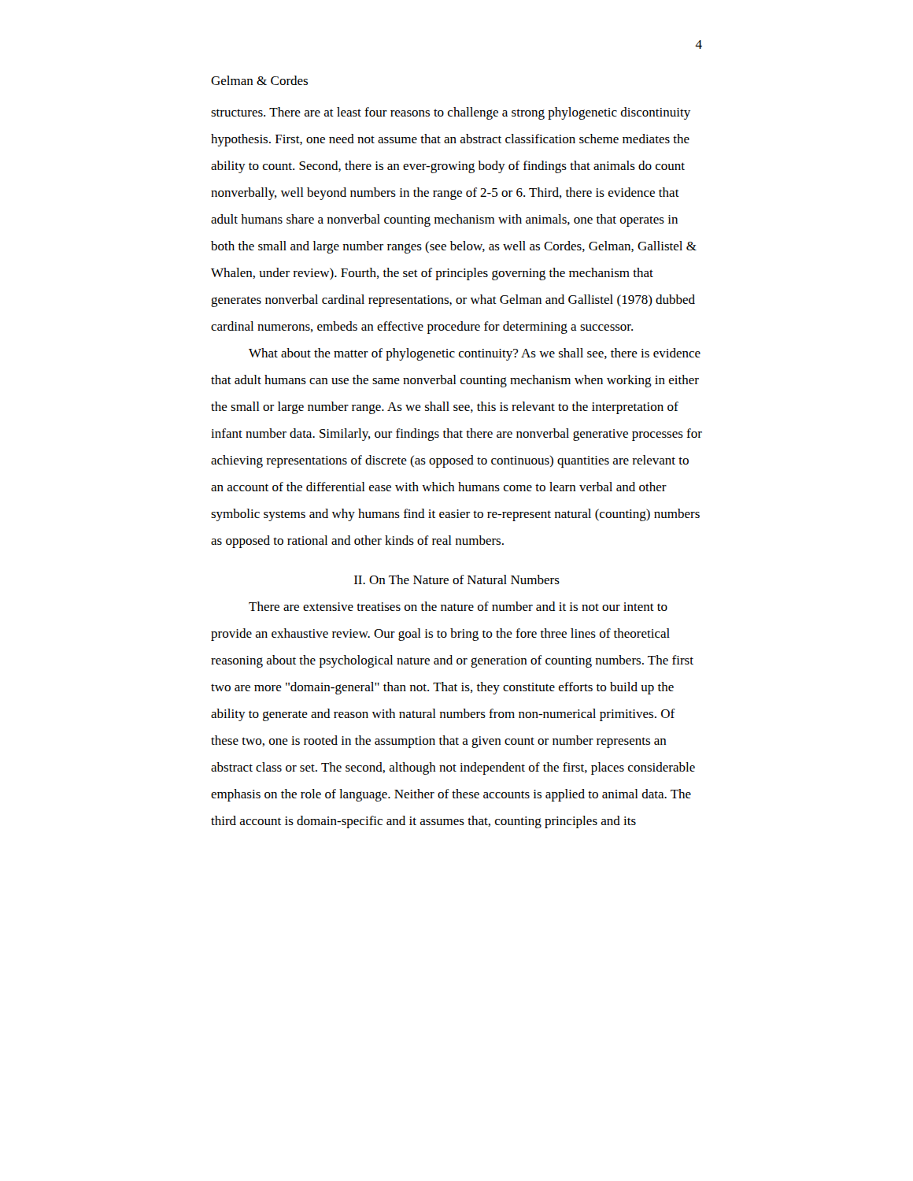4
Gelman & Cordes
structures. There are at least four reasons to challenge a strong phylogenetic discontinuity hypothesis. First, one need not assume that an abstract classification scheme mediates the ability to count. Second, there is an ever-growing body of findings that animals do count nonverbally, well beyond numbers in the range of 2-5 or 6. Third, there is evidence that adult humans share a nonverbal counting mechanism with animals, one that operates in both the small and large number ranges (see below, as well as Cordes, Gelman, Gallistel & Whalen, under review). Fourth, the set of principles governing the mechanism that generates nonverbal cardinal representations, or what Gelman and Gallistel (1978) dubbed cardinal numerons, embeds an effective procedure for determining a successor.
What about the matter of phylogenetic continuity? As we shall see, there is evidence that adult humans can use the same nonverbal counting mechanism when working in either the small or large number range. As we shall see, this is relevant to the interpretation of infant number data. Similarly, our findings that there are nonverbal generative processes for achieving representations of discrete (as opposed to continuous) quantities are relevant to an account of the differential ease with which humans come to learn verbal and other symbolic systems and why humans find it easier to re-represent natural (counting) numbers as opposed to rational and other kinds of real numbers.
II. On The Nature of Natural Numbers
There are extensive treatises on the nature of number and it is not our intent to provide an exhaustive review. Our goal is to bring to the fore three lines of theoretical reasoning about the psychological nature and or generation of counting numbers. The first two are more "domain-general" than not. That is, they constitute efforts to build up the ability to generate and reason with natural numbers from non-numerical primitives. Of these two, one is rooted in the assumption that a given count or number represents an abstract class or set. The second, although not independent of the first, places considerable emphasis on the role of language. Neither of these accounts is applied to animal data. The third account is domain-specific and it assumes that, counting principles and its